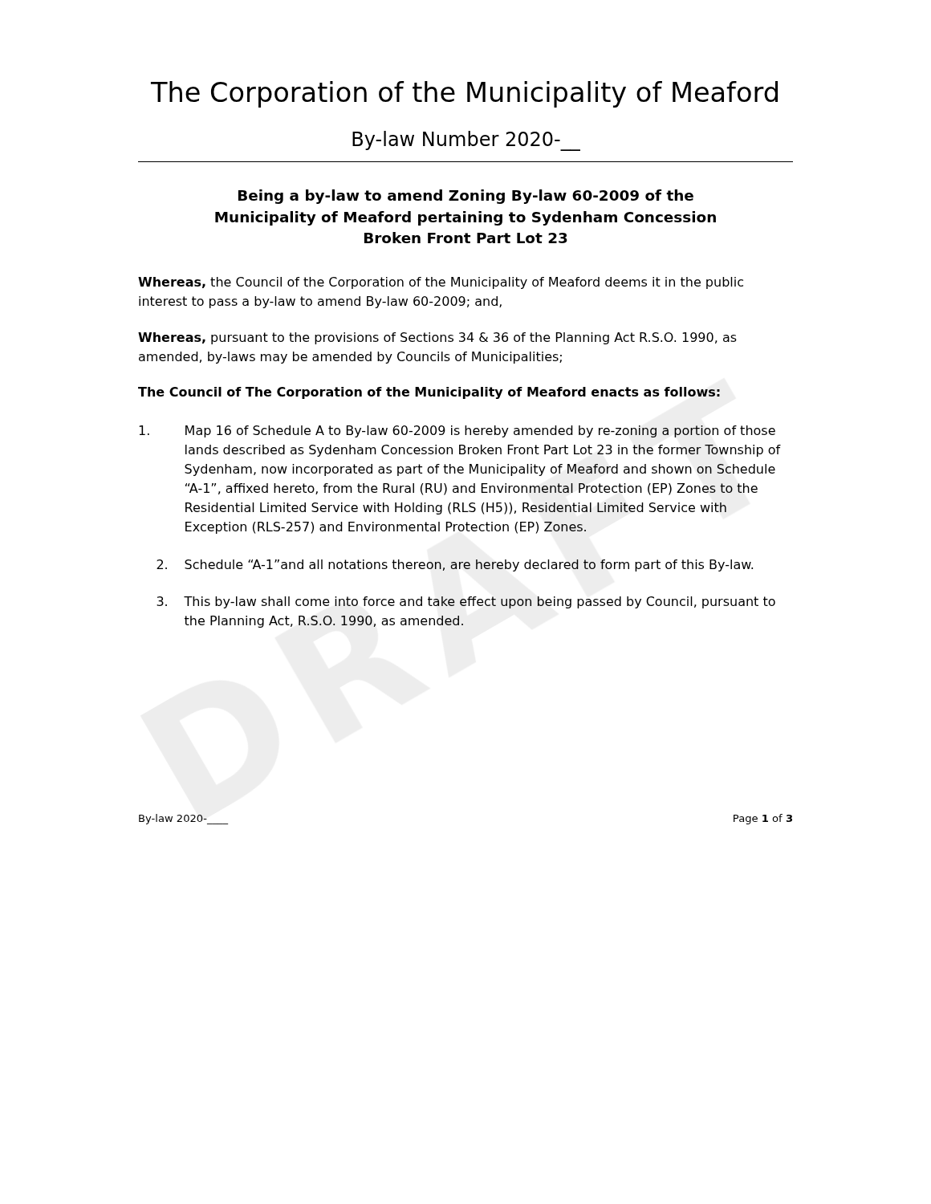The Corporation of the Municipality of Meaford
By-law Number 2020-__
Being a by-law to amend Zoning By-law 60-2009 of the Municipality of Meaford pertaining to Sydenham Concession Broken Front Part Lot 23
Whereas, the Council of the Corporation of the Municipality of Meaford deems it in the public interest to pass a by-law to amend By-law 60-2009; and,
Whereas, pursuant to the provisions of Sections 34 & 36 of the Planning Act R.S.O. 1990, as amended, by-laws may be amended by Councils of Municipalities;
The Council of The Corporation of the Municipality of Meaford enacts as follows:
Map 16 of Schedule A to By-law 60-2009 is hereby amended by re-zoning a portion of those lands described as Sydenham Concession Broken Front Part Lot 23 in the former Township of Sydenham, now incorporated as part of the Municipality of Meaford and shown on Schedule “A-1”, affixed hereto, from the Rural (RU) and Environmental Protection (EP) Zones to the Residential Limited Service with Holding (RLS (H5)), Residential Limited Service with Exception (RLS-257) and Environmental Protection (EP) Zones.
Schedule “A-1”and all notations thereon, are hereby declared to form part of this By-law.
This by-law shall come into force and take effect upon being passed by Council, pursuant to the Planning Act, R.S.O. 1990, as amended.
By-law 2020-____ Page 1 of 3